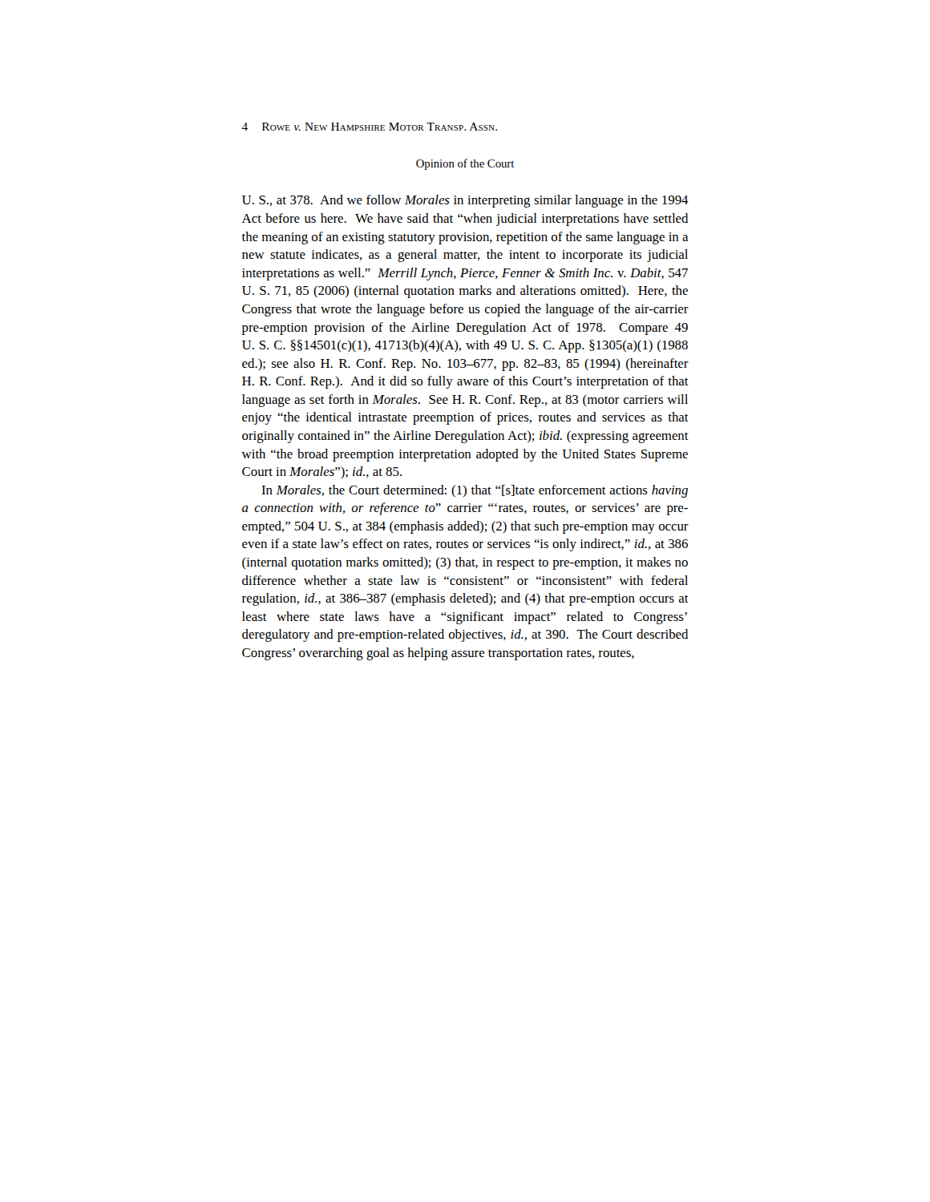4 Rowe v. New Hampshire Motor Transp. Assn.
Opinion of the Court
U. S., at 378. And we follow Morales in interpreting similar language in the 1994 Act before us here. We have said that “when judicial interpretations have settled the meaning of an existing statutory provision, repetition of the same language in a new statute indicates, as a general matter, the intent to incorporate its judicial interpretations as well.” Merrill Lynch, Pierce, Fenner & Smith Inc. v. Dabit, 547 U. S. 71, 85 (2006) (internal quotation marks and alterations omitted). Here, the Congress that wrote the language before us copied the language of the air-carrier pre-emption provision of the Airline Deregulation Act of 1978. Compare 49 U. S. C. §§14501(c)(1), 41713(b)(4)(A), with 49 U. S. C. App. §1305(a)(1) (1988 ed.); see also H. R. Conf. Rep. No. 103–677, pp. 82–83, 85 (1994) (hereinafter H. R. Conf. Rep.). And it did so fully aware of this Court’s interpretation of that language as set forth in Morales. See H. R. Conf. Rep., at 83 (motor carriers will enjoy “the identical intrastate preemption of prices, routes and services as that originally contained in” the Airline Deregulation Act); ibid. (expressing agreement with “the broad preemption interpretation adopted by the United States Supreme Court in Morales”); id., at 85.
In Morales, the Court determined: (1) that “[s]tate enforcement actions having a connection with, or reference to” carrier “‘rates, routes, or services’ are pre-empted,” 504 U. S., at 384 (emphasis added); (2) that such pre-emption may occur even if a state law’s effect on rates, routes or services “is only indirect,” id., at 386 (internal quotation marks omitted); (3) that, in respect to pre-emption, it makes no difference whether a state law is “consistent” or “inconsistent” with federal regulation, id., at 386–387 (emphasis deleted); and (4) that pre-emption occurs at least where state laws have a “significant impact” related to Congress’ deregulatory and pre-emption-related objectives, id., at 390. The Court described Congress’ overarching goal as helping assure transportation rates, routes,